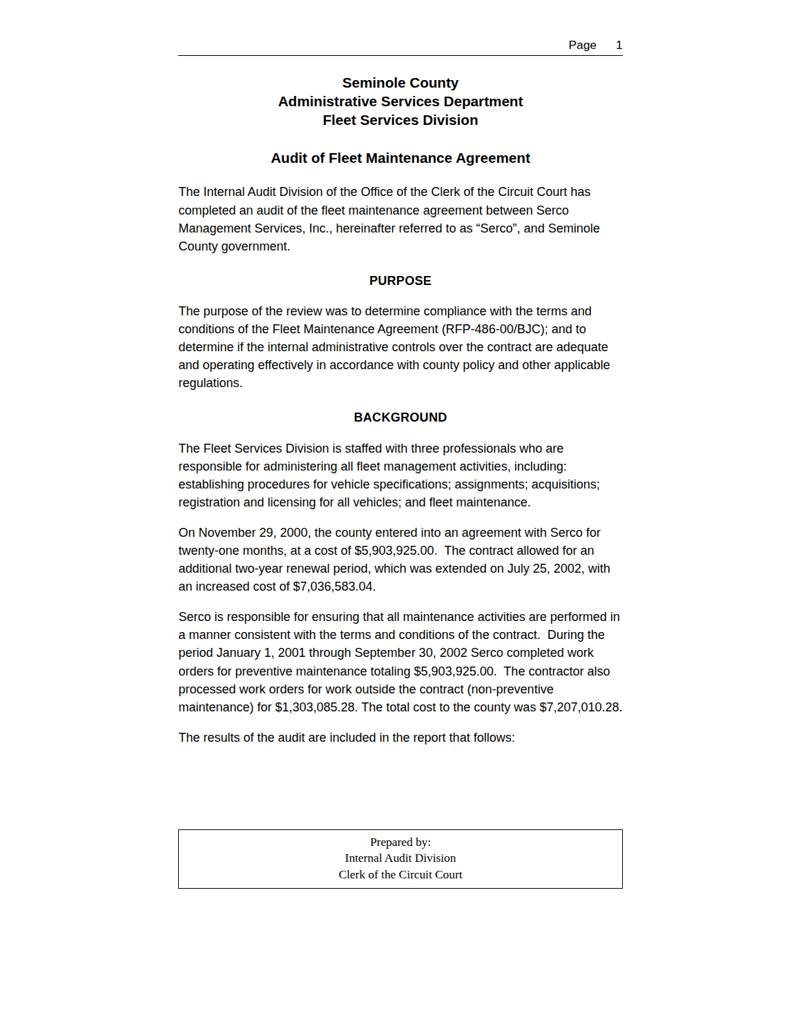Page1
Seminole County
Administrative Services Department
Fleet Services Division
Audit of Fleet Maintenance Agreement
The Internal Audit Division of the Office of the Clerk of the Circuit Court has completed an audit of the fleet maintenance agreement between Serco Management Services, Inc., hereinafter referred to as “Serco”, and Seminole County government.
PURPOSE
The purpose of the review was to determine compliance with the terms and conditions of the Fleet Maintenance Agreement (RFP-486-00/BJC); and to determine if the internal administrative controls over the contract are adequate and operating effectively in accordance with county policy and other applicable regulations.
BACKGROUND
The Fleet Services Division is staffed with three professionals who are responsible for administering all fleet management activities, including: establishing procedures for vehicle specifications; assignments; acquisitions; registration and licensing for all vehicles; and fleet maintenance.
On November 29, 2000, the county entered into an agreement with Serco for twenty-one months, at a cost of $5,903,925.00. The contract allowed for an additional two-year renewal period, which was extended on July 25, 2002, with an increased cost of $7,036,583.04.
Serco is responsible for ensuring that all maintenance activities are performed in a manner consistent with the terms and conditions of the contract. During the period January 1, 2001 through September 30, 2002 Serco completed work orders for preventive maintenance totaling $5,903,925.00. The contractor also processed work orders for work outside the contract (non-preventive maintenance) for $1,303,085.28. The total cost to the county was $7,207,010.28.
The results of the audit are included in the report that follows:
Prepared by:
Internal Audit Division
Clerk of the Circuit Court